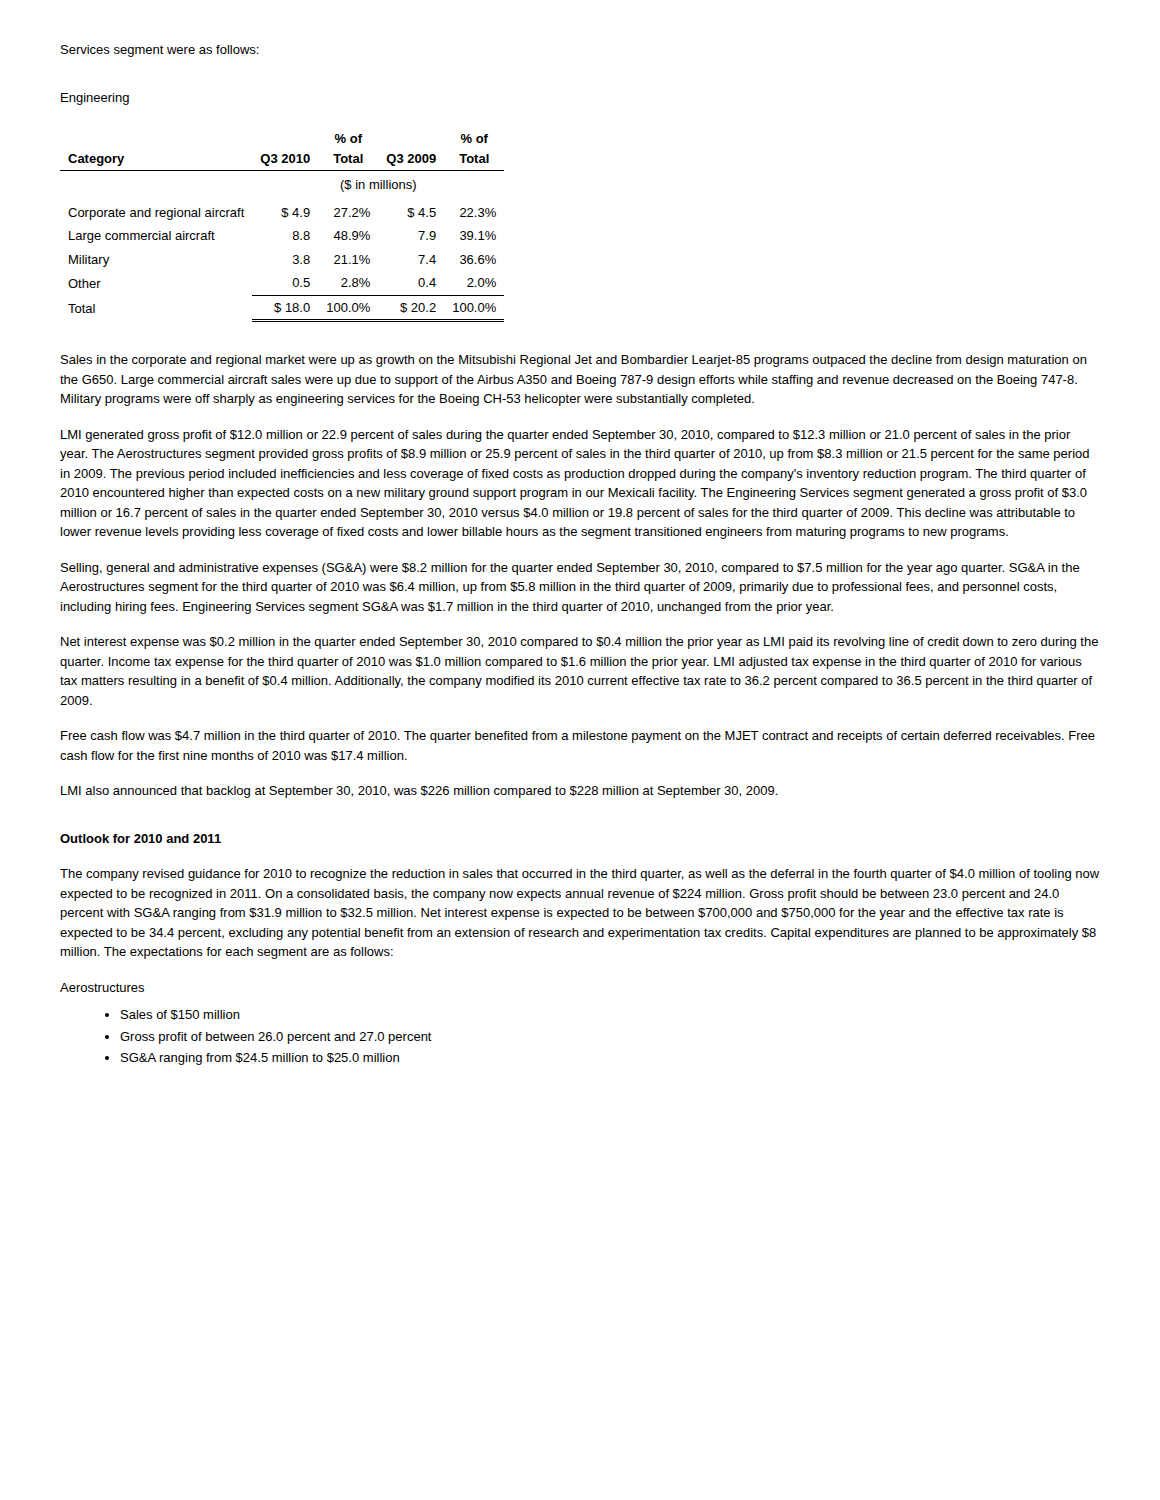Services segment were as follows:
Engineering
| Category | Q3 2010 | % of Total | Q3 2009 | % of Total |
| --- | --- | --- | --- | --- |
| | ($ in millions) |
| Corporate and regional aircraft | $ 4.9 | 27.2% | $ 4.5 | 22.3% |
| Large commercial aircraft | 8.8 | 48.9% | 7.9 | 39.1% |
| Military | 3.8 | 21.1% | 7.4 | 36.6% |
| Other | 0.5 | 2.8% | 0.4 | 2.0% |
| Total | $ 18.0 | 100.0% | $ 20.2 | 100.0% |
Sales in the corporate and regional market were up as growth on the Mitsubishi Regional Jet and Bombardier Learjet-85 programs outpaced the decline from design maturation on the G650. Large commercial aircraft sales were up due to support of the Airbus A350 and Boeing 787-9 design efforts while staffing and revenue decreased on the Boeing 747-8. Military programs were off sharply as engineering services for the Boeing CH-53 helicopter were substantially completed.
LMI generated gross profit of $12.0 million or 22.9 percent of sales during the quarter ended September 30, 2010, compared to $12.3 million or 21.0 percent of sales in the prior year. The Aerostructures segment provided gross profits of $8.9 million or 25.9 percent of sales in the third quarter of 2010, up from $8.3 million or 21.5 percent for the same period in 2009. The previous period included inefficiencies and less coverage of fixed costs as production dropped during the company's inventory reduction program. The third quarter of 2010 encountered higher than expected costs on a new military ground support program in our Mexicali facility. The Engineering Services segment generated a gross profit of $3.0 million or 16.7 percent of sales in the quarter ended September 30, 2010 versus $4.0 million or 19.8 percent of sales for the third quarter of 2009. This decline was attributable to lower revenue levels providing less coverage of fixed costs and lower billable hours as the segment transitioned engineers from maturing programs to new programs.
Selling, general and administrative expenses (SG&A) were $8.2 million for the quarter ended September 30, 2010, compared to $7.5 million for the year ago quarter. SG&A in the Aerostructures segment for the third quarter of 2010 was $6.4 million, up from $5.8 million in the third quarter of 2009, primarily due to professional fees, and personnel costs, including hiring fees. Engineering Services segment SG&A was $1.7 million in the third quarter of 2010, unchanged from the prior year.
Net interest expense was $0.2 million in the quarter ended September 30, 2010 compared to $0.4 million the prior year as LMI paid its revolving line of credit down to zero during the quarter. Income tax expense for the third quarter of 2010 was $1.0 million compared to $1.6 million the prior year. LMI adjusted tax expense in the third quarter of 2010 for various tax matters resulting in a benefit of $0.4 million. Additionally, the company modified its 2010 current effective tax rate to 36.2 percent compared to 36.5 percent in the third quarter of 2009.
Free cash flow was $4.7 million in the third quarter of 2010. The quarter benefited from a milestone payment on the MJET contract and receipts of certain deferred receivables. Free cash flow for the first nine months of 2010 was $17.4 million.
LMI also announced that backlog at September 30, 2010, was $226 million compared to $228 million at September 30, 2009.
Outlook for 2010 and 2011
The company revised guidance for 2010 to recognize the reduction in sales that occurred in the third quarter, as well as the deferral in the fourth quarter of $4.0 million of tooling now expected to be recognized in 2011. On a consolidated basis, the company now expects annual revenue of $224 million. Gross profit should be between 23.0 percent and 24.0 percent with SG&A ranging from $31.9 million to $32.5 million. Net interest expense is expected to be between $700,000 and $750,000 for the year and the effective tax rate is expected to be 34.4 percent, excluding any potential benefit from an extension of research and experimentation tax credits. Capital expenditures are planned to be approximately $8 million. The expectations for each segment are as follows:
Aerostructures
Sales of $150 million
Gross profit of between 26.0 percent and 27.0 percent
SG&A ranging from $24.5 million to $25.0 million